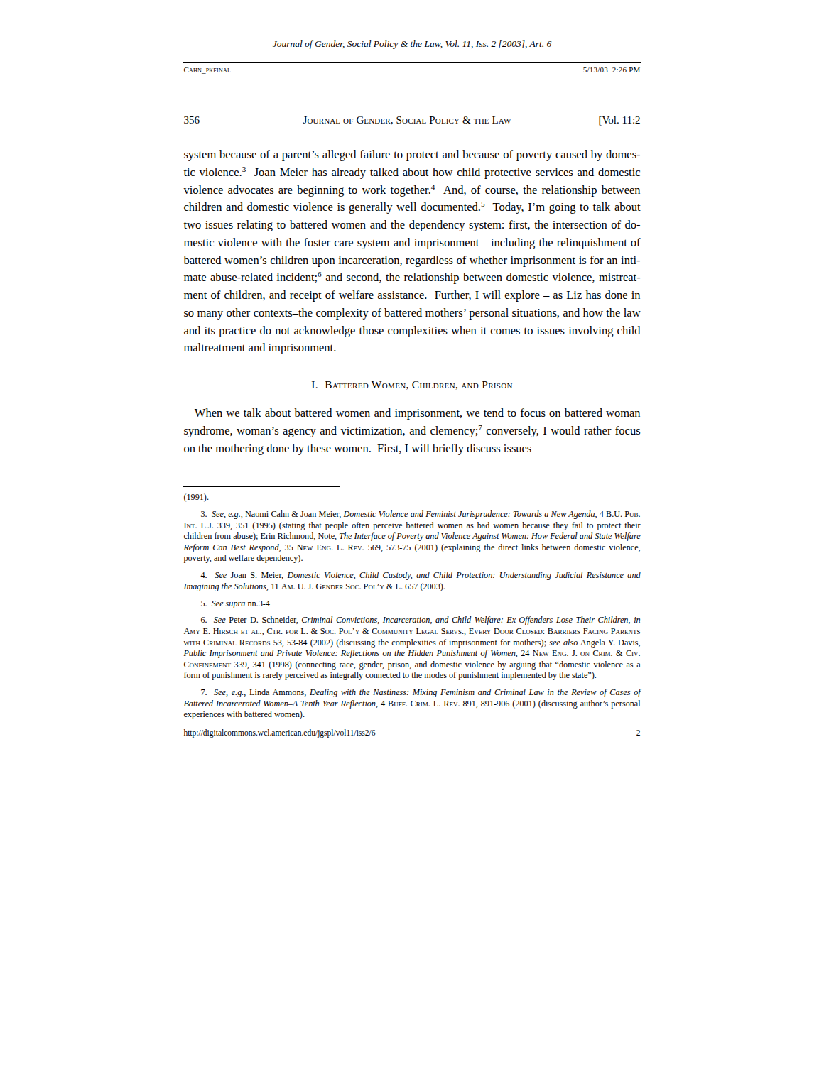Journal of Gender, Social Policy & the Law, Vol. 11, Iss. 2 [2003], Art. 6
Cahn_PKfinal
5/13/03 2:26 PM
356
Journal of Gender, Social Policy & the Law
[Vol. 11:2
system because of a parent’s alleged failure to protect and because of poverty caused by domestic violence.3 Joan Meier has already talked about how child protective services and domestic violence advocates are beginning to work together.4 And, of course, the relationship between children and domestic violence is generally well documented.5 Today, I’m going to talk about two issues relating to battered women and the dependency system: first, the intersection of domestic violence with the foster care system and imprisonment—including the relinquishment of battered women’s children upon incarceration, regardless of whether imprisonment is for an intimate abuse-related incident;6 and second, the relationship between domestic violence, mistreatment of children, and receipt of welfare assistance. Further, I will explore – as Liz has done in so many other contexts–the complexity of battered mothers’ personal situations, and how the law and its practice do not acknowledge those complexities when it comes to issues involving child maltreatment and imprisonment.
I. Battered Women, Children, and Prison
When we talk about battered women and imprisonment, we tend to focus on battered woman syndrome, woman’s agency and victimization, and clemency;7 conversely, I would rather focus on the mothering done by these women. First, I will briefly discuss issues
(1991).
3. See, e.g., Naomi Cahn & Joan Meier, Domestic Violence and Feminist Jurisprudence: Towards a New Agenda, 4 B.U. Pub. Int. L.J. 339, 351 (1995) (stating that people often perceive battered women as bad women because they fail to protect their children from abuse); Erin Richmond, Note, The Interface of Poverty and Violence Against Women: How Federal and State Welfare Reform Can Best Respond, 35 New Eng. L. Rev. 569, 573-75 (2001) (explaining the direct links between domestic violence, poverty, and welfare dependency).
4. See Joan S. Meier, Domestic Violence, Child Custody, and Child Protection: Understanding Judicial Resistance and Imagining the Solutions, 11 Am. U. J. Gender Soc. Pol’y & L. 657 (2003).
5. See supra nn.3-4
6. See Peter D. Schneider, Criminal Convictions, Incarceration, and Child Welfare: Ex-Offenders Lose Their Children, in Amy E. Hirsch et al., Ctr. for L. & Soc. Pol’y & Community Legal Servs., Every Door Closed: Barriers Facing Parents with Criminal Records 53, 53-84 (2002) (discussing the complexities of imprisonment for mothers); see also Angela Y. Davis, Public Imprisonment and Private Violence: Reflections on the Hidden Punishment of Women, 24 New Eng. J. on Crim. & Civ. Confinement 339, 341 (1998) (connecting race, gender, prison, and domestic violence by arguing that “domestic violence as a form of punishment is rarely perceived as integrally connected to the modes of punishment implemented by the state”).
7. See, e.g., Linda Ammons, Dealing with the Nastiness: Mixing Feminism and Criminal Law in the Review of Cases of Battered Incarcerated Women–A Tenth Year Reflection, 4 Buff. Crim. L. Rev. 891, 891-906 (2001) (discussing author’s personal experiences with battered women).
http://digitalcommons.wcl.american.edu/jgspl/vol11/iss2/6
2